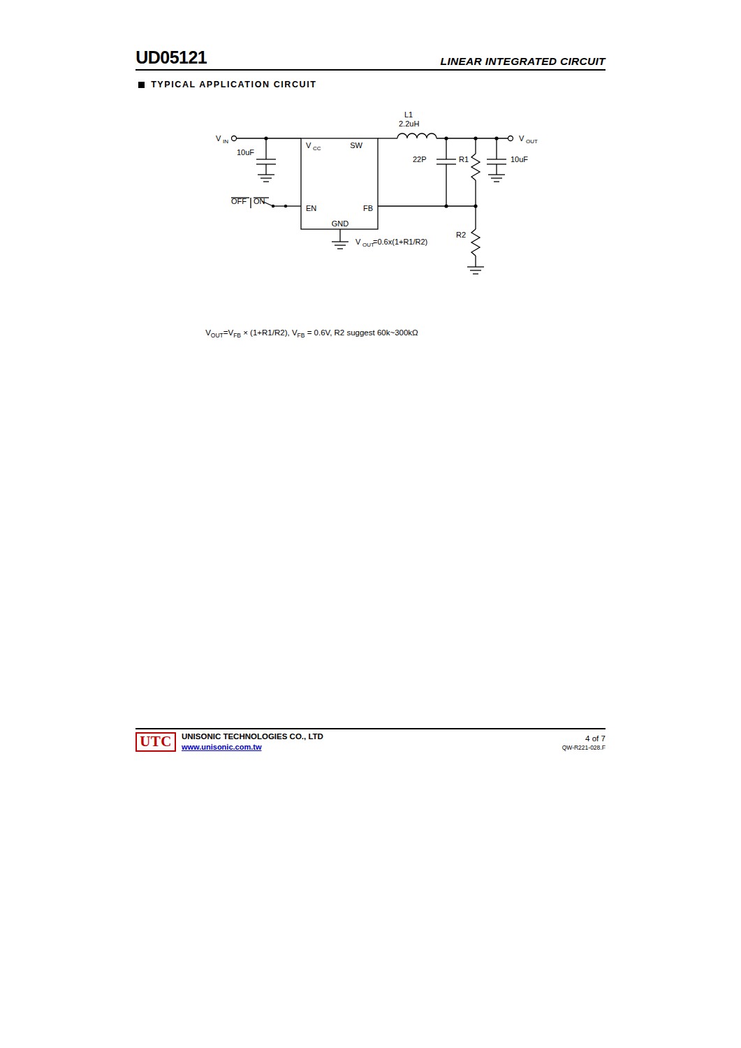UD05121
LINEAR INTEGRATED CIRCUIT
TYPICAL APPLICATION CIRCUIT
V CC SW EN FB GND V IN 10uF OFF ON L1 2.2uH V OUT 22P R1 10uF R2 V OUT =0.6x(1+R1/R2)
VOUT=VFB × (1+R1/R2), VFB = 0.6V, R2 suggest 60k~300kΩ
UTC
UNISONIC TECHNOLOGIES CO., LTD
www.unisonic.com.tw
4 of 7
QW-R221-028.F